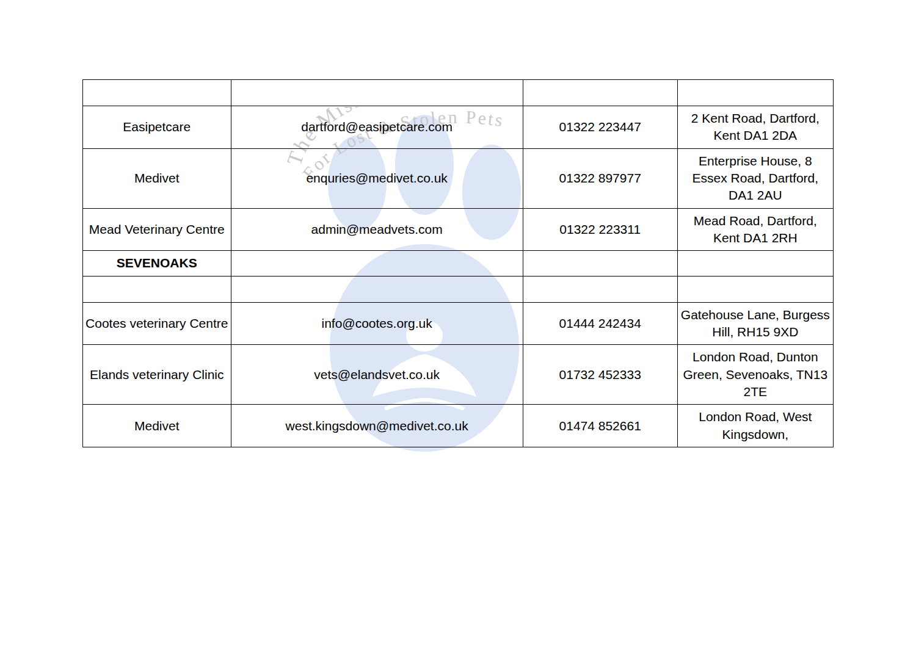The Missing Paw Team UK For Lost & Stolen Pets
| Easipetcare | dartford@easipetcare.com | 01322 223447 | 2 Kent Road, Dartford, Kent DA1 2DA |
| Medivet | enquries@medivet.co.uk | 01322 897977 | Enterprise House, 8 Essex Road, Dartford, DA1 2AU |
| Mead Veterinary Centre | admin@meadvets.com | 01322 223311 | Mead Road, Dartford, Kent DA1 2RH |
| SEVENOAKS | | | |
| Cootes veterinary Centre | info@cootes.org.uk | 01444 242434 | Gatehouse Lane, Burgess Hill, RH15 9XD |
| Elands veterinary Clinic | vets@elandsvet.co.uk | 01732 452333 | London Road, Dunton Green, Sevenoaks, TN13 2TE |
| Medivet | west.kingsdown@medivet.co.uk | 01474 852661 | London Road, West Kingsdown, |